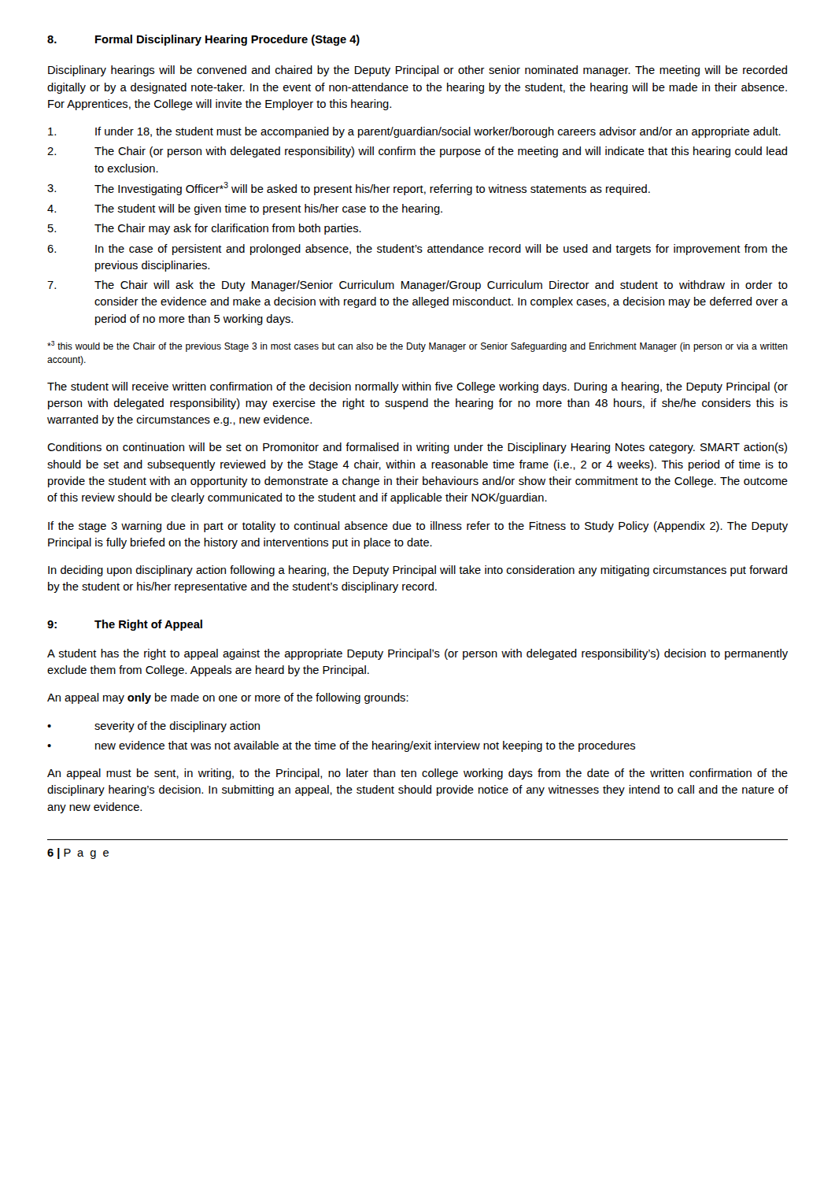8. Formal Disciplinary Hearing Procedure (Stage 4)
Disciplinary hearings will be convened and chaired by the Deputy Principal or other senior nominated manager. The meeting will be recorded digitally or by a designated note-taker. In the event of non-attendance to the hearing by the student, the hearing will be made in their absence. For Apprentices, the College will invite the Employer to this hearing.
If under 18, the student must be accompanied by a parent/guardian/social worker/borough careers advisor and/or an appropriate adult.
The Chair (or person with delegated responsibility) will confirm the purpose of the meeting and will indicate that this hearing could lead to exclusion.
The Investigating Officer*3 will be asked to present his/her report, referring to witness statements as required.
The student will be given time to present his/her case to the hearing.
The Chair may ask for clarification from both parties.
In the case of persistent and prolonged absence, the student’s attendance record will be used and targets for improvement from the previous disciplinaries.
The Chair will ask the Duty Manager/Senior Curriculum Manager/Group Curriculum Director and student to withdraw in order to consider the evidence and make a decision with regard to the alleged misconduct. In complex cases, a decision may be deferred over a period of no more than 5 working days.
*3 this would be the Chair of the previous Stage 3 in most cases but can also be the Duty Manager or Senior Safeguarding and Enrichment Manager (in person or via a written account).
The student will receive written confirmation of the decision normally within five College working days. During a hearing, the Deputy Principal (or person with delegated responsibility) may exercise the right to suspend the hearing for no more than 48 hours, if she/he considers this is warranted by the circumstances e.g., new evidence.
Conditions on continuation will be set on Promonitor and formalised in writing under the Disciplinary Hearing Notes category. SMART action(s) should be set and subsequently reviewed by the Stage 4 chair, within a reasonable time frame (i.e., 2 or 4 weeks). This period of time is to provide the student with an opportunity to demonstrate a change in their behaviours and/or show their commitment to the College. The outcome of this review should be clearly communicated to the student and if applicable their NOK/guardian.
If the stage 3 warning due in part or totality to continual absence due to illness refer to the Fitness to Study Policy (Appendix 2). The Deputy Principal is fully briefed on the history and interventions put in place to date.
In deciding upon disciplinary action following a hearing, the Deputy Principal will take into consideration any mitigating circumstances put forward by the student or his/her representative and the student’s disciplinary record.
9: The Right of Appeal
A student has the right to appeal against the appropriate Deputy Principal’s (or person with delegated responsibility’s) decision to permanently exclude them from College. Appeals are heard by the Principal.
An appeal may only be made on one or more of the following grounds:
severity of the disciplinary action
new evidence that was not available at the time of the hearing/exit interview not keeping to the procedures
An appeal must be sent, in writing, to the Principal, no later than ten college working days from the date of the written confirmation of the disciplinary hearing’s decision. In submitting an appeal, the student should provide notice of any witnesses they intend to call and the nature of any new evidence.
6 | P a g e